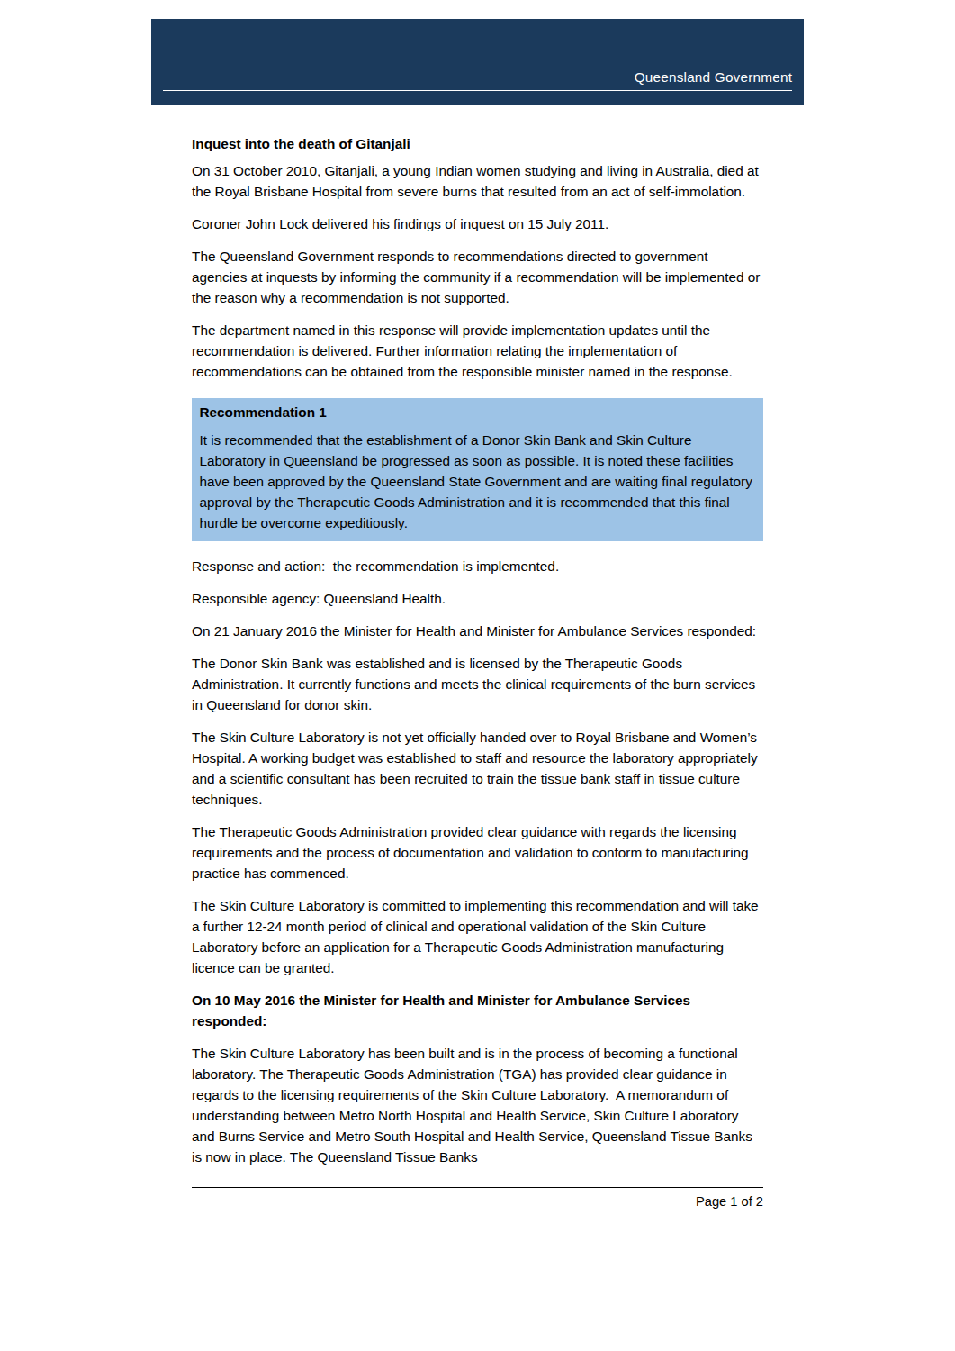Queensland Government
Inquest into the death of Gitanjali
On 31 October 2010, Gitanjali, a young Indian women studying and living in Australia, died at the Royal Brisbane Hospital from severe burns that resulted from an act of self-immolation.
Coroner John Lock delivered his findings of inquest on 15 July 2011.
The Queensland Government responds to recommendations directed to government agencies at inquests by informing the community if a recommendation will be implemented or the reason why a recommendation is not supported.
The department named in this response will provide implementation updates until the recommendation is delivered. Further information relating the implementation of recommendations can be obtained from the responsible minister named in the response.
Recommendation 1
It is recommended that the establishment of a Donor Skin Bank and Skin Culture Laboratory in Queensland be progressed as soon as possible. It is noted these facilities have been approved by the Queensland State Government and are waiting final regulatory approval by the Therapeutic Goods Administration and it is recommended that this final hurdle be overcome expeditiously.
Response and action: the recommendation is implemented.
Responsible agency: Queensland Health.
On 21 January 2016 the Minister for Health and Minister for Ambulance Services responded:
The Donor Skin Bank was established and is licensed by the Therapeutic Goods Administration. It currently functions and meets the clinical requirements of the burn services in Queensland for donor skin.
The Skin Culture Laboratory is not yet officially handed over to Royal Brisbane and Women’s Hospital. A working budget was established to staff and resource the laboratory appropriately and a scientific consultant has been recruited to train the tissue bank staff in tissue culture techniques.
The Therapeutic Goods Administration provided clear guidance with regards the licensing requirements and the process of documentation and validation to conform to manufacturing practice has commenced.
The Skin Culture Laboratory is committed to implementing this recommendation and will take a further 12-24 month period of clinical and operational validation of the Skin Culture Laboratory before an application for a Therapeutic Goods Administration manufacturing licence can be granted.
On 10 May 2016 the Minister for Health and Minister for Ambulance Services responded:
The Skin Culture Laboratory has been built and is in the process of becoming a functional laboratory. The Therapeutic Goods Administration (TGA) has provided clear guidance in regards to the licensing requirements of the Skin Culture Laboratory. A memorandum of understanding between Metro North Hospital and Health Service, Skin Culture Laboratory and Burns Service and Metro South Hospital and Health Service, Queensland Tissue Banks is now in place. The Queensland Tissue Banks
Page 1 of 2